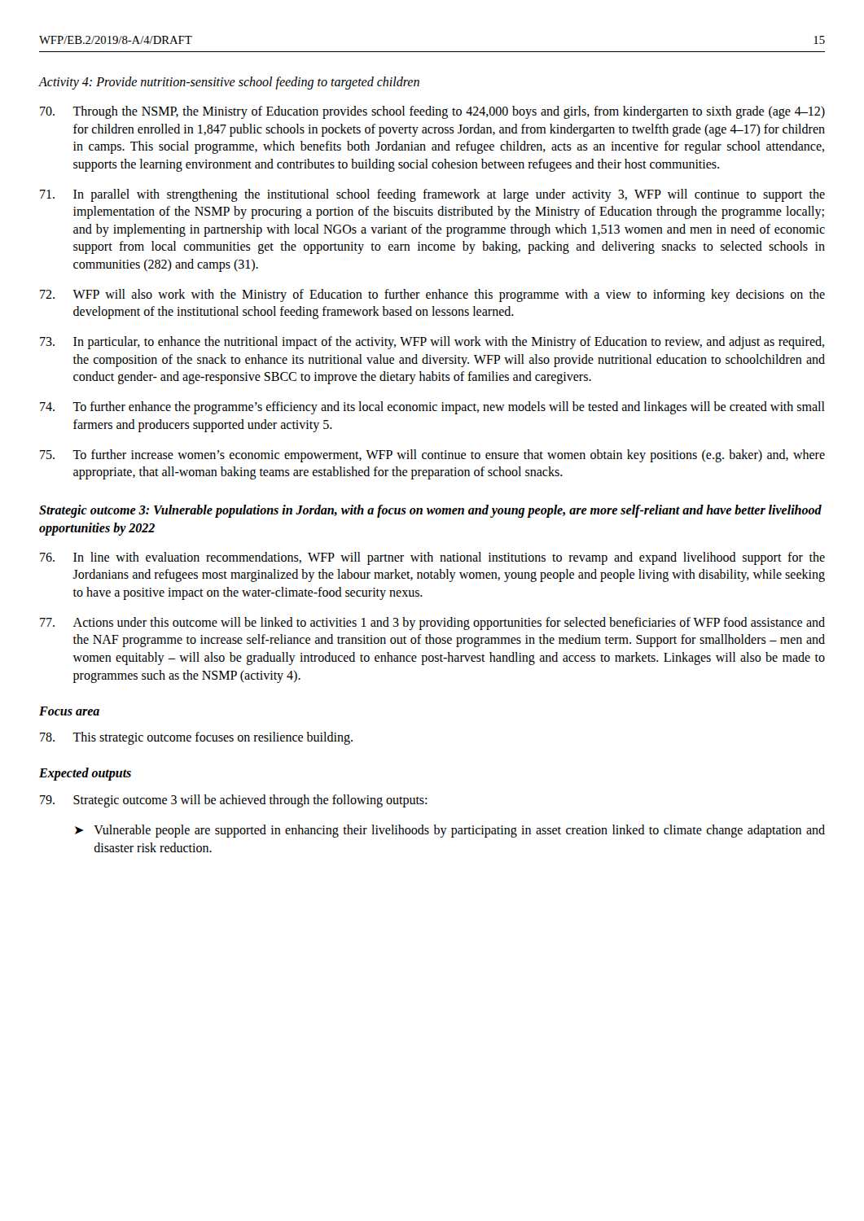WFP/EB.2/2019/8-A/4/DRAFT 15
Activity 4: Provide nutrition-sensitive school feeding to targeted children
70. Through the NSMP, the Ministry of Education provides school feeding to 424,000 boys and girls, from kindergarten to sixth grade (age 4–12) for children enrolled in 1,847 public schools in pockets of poverty across Jordan, and from kindergarten to twelfth grade (age 4–17) for children in camps. This social programme, which benefits both Jordanian and refugee children, acts as an incentive for regular school attendance, supports the learning environment and contributes to building social cohesion between refugees and their host communities.
71. In parallel with strengthening the institutional school feeding framework at large under activity 3, WFP will continue to support the implementation of the NSMP by procuring a portion of the biscuits distributed by the Ministry of Education through the programme locally; and by implementing in partnership with local NGOs a variant of the programme through which 1,513 women and men in need of economic support from local communities get the opportunity to earn income by baking, packing and delivering snacks to selected schools in communities (282) and camps (31).
72. WFP will also work with the Ministry of Education to further enhance this programme with a view to informing key decisions on the development of the institutional school feeding framework based on lessons learned.
73. In particular, to enhance the nutritional impact of the activity, WFP will work with the Ministry of Education to review, and adjust as required, the composition of the snack to enhance its nutritional value and diversity. WFP will also provide nutritional education to schoolchildren and conduct gender- and age-responsive SBCC to improve the dietary habits of families and caregivers.
74. To further enhance the programme’s efficiency and its local economic impact, new models will be tested and linkages will be created with small farmers and producers supported under activity 5.
75. To further increase women’s economic empowerment, WFP will continue to ensure that women obtain key positions (e.g. baker) and, where appropriate, that all-woman baking teams are established for the preparation of school snacks.
Strategic outcome 3: Vulnerable populations in Jordan, with a focus on women and young people, are more self-reliant and have better livelihood opportunities by 2022
76. In line with evaluation recommendations, WFP will partner with national institutions to revamp and expand livelihood support for the Jordanians and refugees most marginalized by the labour market, notably women, young people and people living with disability, while seeking to have a positive impact on the water-climate-food security nexus.
77. Actions under this outcome will be linked to activities 1 and 3 by providing opportunities for selected beneficiaries of WFP food assistance and the NAF programme to increase self-reliance and transition out of those programmes in the medium term. Support for smallholders – men and women equitably – will also be gradually introduced to enhance post-harvest handling and access to markets. Linkages will also be made to programmes such as the NSMP (activity 4).
Focus area
78. This strategic outcome focuses on resilience building.
Expected outputs
79. Strategic outcome 3 will be achieved through the following outputs:
➤ Vulnerable people are supported in enhancing their livelihoods by participating in asset creation linked to climate change adaptation and disaster risk reduction.